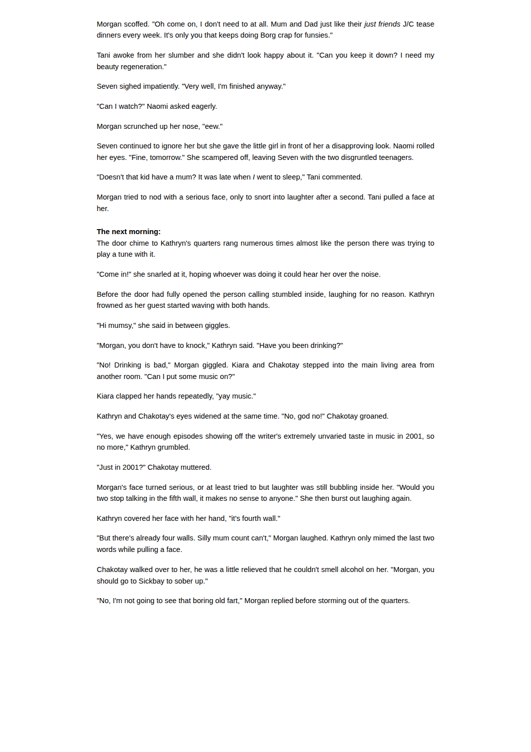Morgan scoffed. "Oh come on, I don't need to at all. Mum and Dad just like their just friends J/C tease dinners every week. It's only you that keeps doing Borg crap for funsies."
Tani awoke from her slumber and she didn't look happy about it. "Can you keep it down? I need my beauty regeneration."
Seven sighed impatiently. "Very well, I'm finished anyway."
"Can I watch?" Naomi asked eagerly.
Morgan scrunched up her nose, "eew."
Seven continued to ignore her but she gave the little girl in front of her a disapproving look. Naomi rolled her eyes. "Fine, tomorrow." She scampered off, leaving Seven with the two disgruntled teenagers.
"Doesn't that kid have a mum? It was late when I went to sleep," Tani commented.
Morgan tried to nod with a serious face, only to snort into laughter after a second. Tani pulled a face at her.
The next morning:
The door chime to Kathryn's quarters rang numerous times almost like the person there was trying to play a tune with it.
"Come in!" she snarled at it, hoping whoever was doing it could hear her over the noise.
Before the door had fully opened the person calling stumbled inside, laughing for no reason. Kathryn frowned as her guest started waving with both hands.
"Hi mumsy," she said in between giggles.
"Morgan, you don't have to knock," Kathryn said. "Have you been drinking?"
"No! Drinking is bad," Morgan giggled. Kiara and Chakotay stepped into the main living area from another room. "Can I put some music on?"
Kiara clapped her hands repeatedly, "yay music."
Kathryn and Chakotay's eyes widened at the same time. "No, god no!" Chakotay groaned.
"Yes, we have enough episodes showing off the writer's extremely unvaried taste in music in 2001, so no more," Kathryn grumbled.
"Just in 2001?" Chakotay muttered.
Morgan's face turned serious, or at least tried to but laughter was still bubbling inside her. "Would you two stop talking in the fifth wall, it makes no sense to anyone." She then burst out laughing again.
Kathryn covered her face with her hand, "it's fourth wall."
"But there's already four walls. Silly mum count can't," Morgan laughed. Kathryn only mimed the last two words while pulling a face.
Chakotay walked over to her, he was a little relieved that he couldn't smell alcohol on her. "Morgan, you should go to Sickbay to sober up."
"No, I'm not going to see that boring old fart," Morgan replied before storming out of the quarters.